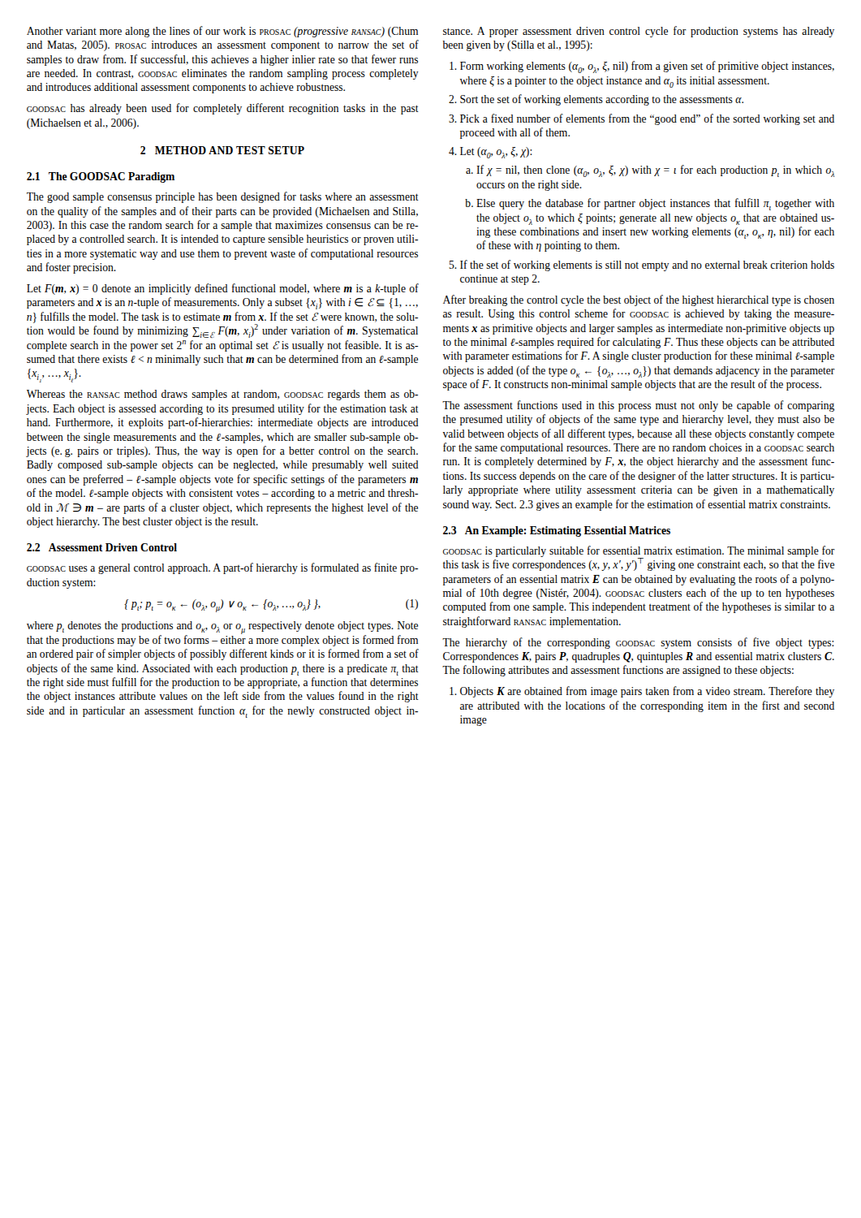Another variant more along the lines of our work is prosac (progressive ransac) (Chum and Matas, 2005). prosac introduces an assessment component to narrow the set of samples to draw from. If successful, this achieves a higher inlier rate so that fewer runs are needed. In contrast, goodsac eliminates the random sampling process completely and introduces additional assessment components to achieve robustness.
goodsac has already been used for completely different recognition tasks in the past (Michaelsen et al., 2006).
2 METHOD AND TEST SETUP
2.1 The GOODSAC Paradigm
The good sample consensus principle has been designed for tasks where an assessment on the quality of the samples and of their parts can be provided (Michaelsen and Stilla, 2003). In this case the random search for a sample that maximizes consensus can be replaced by a controlled search. It is intended to capture sensible heuristics or proven utilities in a more systematic way and use them to prevent waste of computational resources and foster precision.
Let F(m, x) = 0 denote an implicitly defined functional model, where m is a k-tuple of parameters and x is an n-tuple of measurements. Only a subset {xi} with i ∈ ℰ ⊆ {1, …, n} fulfills the model. The task is to estimate m from x. If the set ℰ were known, the solution would be found by minimizing ∑i∈ℰ F(m, xi)2 under variation of m. Systematical complete search in the power set 2n for an optimal set ℰ is usually not feasible. It is assumed that there exists ℓ < n minimally such that m can be determined from an ℓ-sample {xi1, …, xiℓ}.
Whereas the ransac method draws samples at random, goodsac regards them as objects. Each object is assessed according to its presumed utility for the estimation task at hand. Furthermore, it exploits part-of-hierarchies: intermediate objects are introduced between the single measurements and the ℓ-samples, which are smaller sub-sample objects (e. g. pairs or triples). Thus, the way is open for a better control on the search. Badly composed sub-sample objects can be neglected, while presumably well suited ones can be preferred – ℓ-sample objects vote for specific settings of the parameters m of the model. ℓ-sample objects with consistent votes – according to a metric and threshold in ℳ ∋ m – are parts of a cluster object, which represents the highest level of the object hierarchy. The best cluster object is the result.
2.2 Assessment Driven Control
goodsac uses a general control approach. A part-of hierarchy is formulated as finite production system:
{ pι; pι = oκ ← (oλ, oμ) ∨ oκ ← {oλ, …, oλ} }, (1)
where pι denotes the productions and oκ, oλ or oμ respectively denote object types. Note that the productions may be of two forms – either a more complex object is formed from an ordered pair of simpler objects of possibly different kinds or it is formed from a set of objects of the same kind. Associated with each production pι there is a predicate πι that the right side must fulfill for the production to be appropriate, a function that determines the object instances attribute values on the left side from the values found in the right side and in particular an assessment function αι for the newly constructed object instance. A proper assessment driven control cycle for production systems has already been given by (Stilla et al., 1995):
Form working elements (α0, oλ, ξ, nil) from a given set of primitive object instances, where ξ is a pointer to the object instance and α0 its initial assessment.
Sort the set of working elements according to the assessments α.
Pick a fixed number of elements from the “good end” of the sorted working set and proceed with all of them.
Let (α0, oλ, ξ, χ):
If χ = nil, then clone (α0, oλ, ξ, χ) with χ = ι for each production pι in which oλ occurs on the right side.
Else query the database for partner object instances that fulfill πι together with the object oλ to which ξ points; generate all new objects oκ that are obtained using these combinations and insert new working elements (αι, oκ, η, nil) for each of these with η pointing to them.
If the set of working elements is still not empty and no external break criterion holds continue at step 2.
After breaking the control cycle the best object of the highest hierarchical type is chosen as result. Using this control scheme for goodsac is achieved by taking the measurements x as primitive objects and larger samples as intermediate non-primitive objects up to the minimal ℓ-samples required for calculating F. Thus these objects can be attributed with parameter estimations for F. A single cluster production for these minimal ℓ-sample objects is added (of the type oκ ← {oλ, …, oλ}) that demands adjacency in the parameter space of F. It constructs non-minimal sample objects that are the result of the process.
The assessment functions used in this process must not only be capable of comparing the presumed utility of objects of the same type and hierarchy level, they must also be valid between objects of all different types, because all these objects constantly compete for the same computational resources. There are no random choices in a goodsac search run. It is completely determined by F, x, the object hierarchy and the assessment functions. Its success depends on the care of the designer of the latter structures. It is particularly appropriate where utility assessment criteria can be given in a mathematically sound way. Sect. 2.3 gives an example for the estimation of essential matrix constraints.
2.3 An Example: Estimating Essential Matrices
goodsac is particularly suitable for essential matrix estimation. The minimal sample for this task is five correspondences (x, y, x′, y′)⊤ giving one constraint each, so that the five parameters of an essential matrix E can be obtained by evaluating the roots of a polynomial of 10th degree (Nistér, 2004). goodsac clusters each of the up to ten hypotheses computed from one sample. This independent treatment of the hypotheses is similar to a straightforward ransac implementation.
The hierarchy of the corresponding goodsac system consists of five object types: Correspondences K, pairs P, quadruples Q, quintuples R and essential matrix clusters C. The following attributes and assessment functions are assigned to these objects:
Objects K are obtained from image pairs taken from a video stream. Therefore they are attributed with the locations of the corresponding item in the first and second image